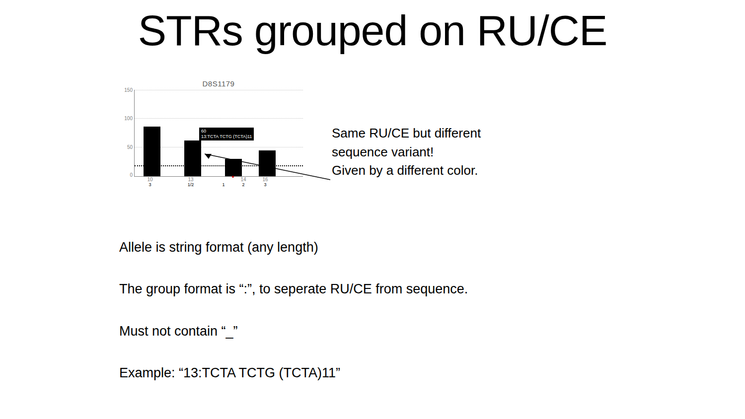STRs grouped on RU/CE
D8S1179
150 100 50 0
60 13:TCTA TCTG (TCTA)11
103
131/2
1
142
163
Same RU/CE but different sequence variant!
Given by a different color.
Allele is string format (any length)
The group format is “:”, to seperate RU/CE from sequence.
Must not contain “_”
Example: “13:TCTA TCTG (TCTA)11”